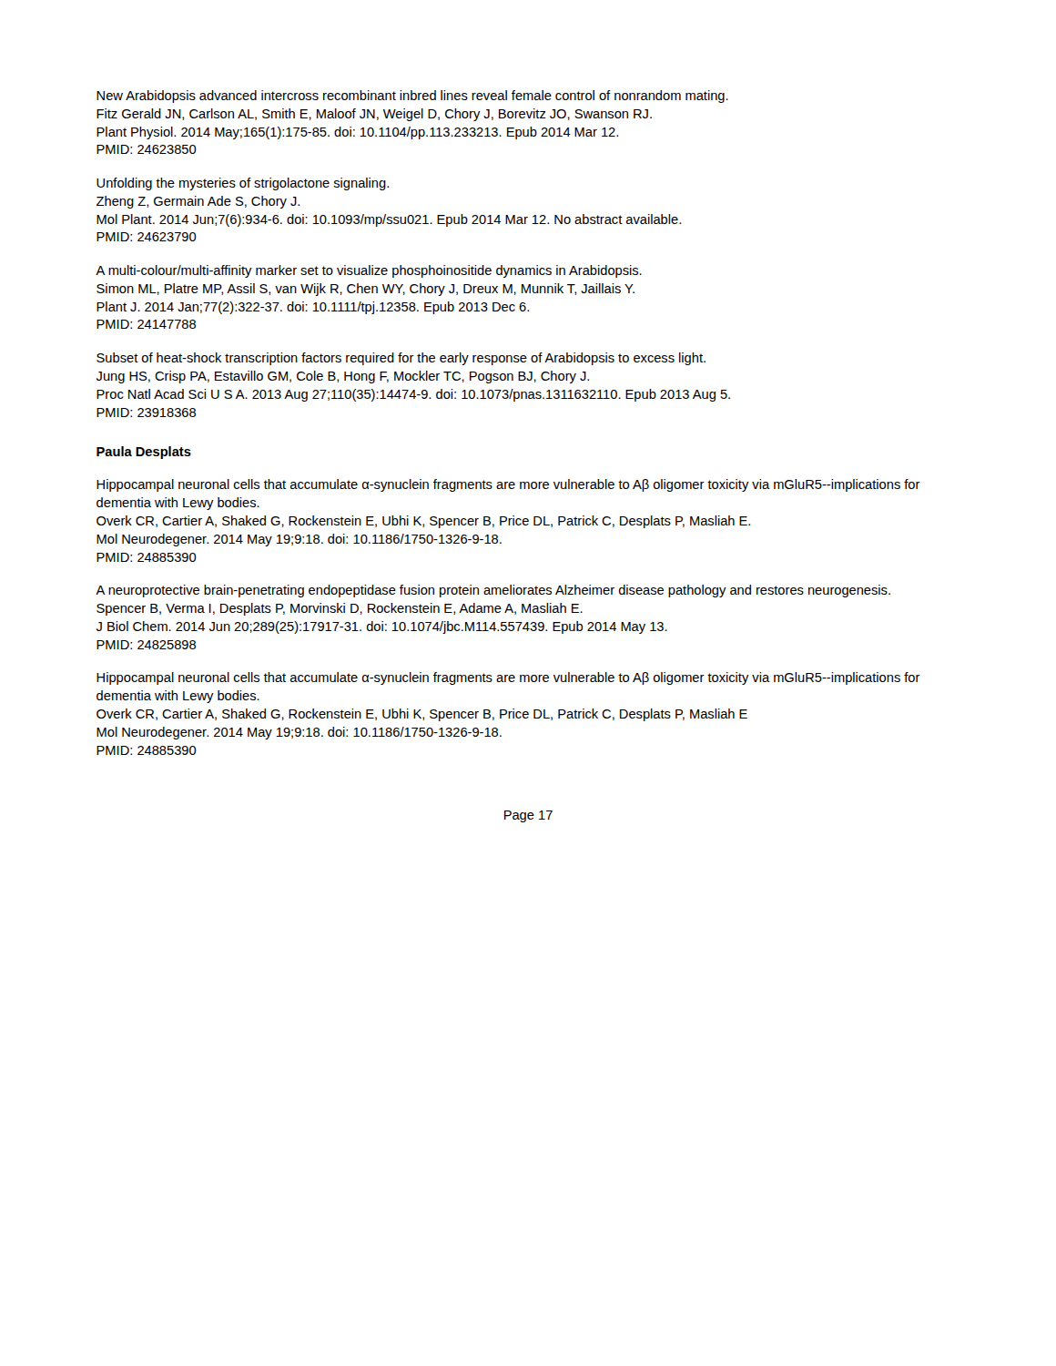New Arabidopsis advanced intercross recombinant inbred lines reveal female control of nonrandom mating.
Fitz Gerald JN, Carlson AL, Smith E, Maloof JN, Weigel D, Chory J, Borevitz JO, Swanson RJ.
Plant Physiol. 2014 May;165(1):175-85. doi: 10.1104/pp.113.233213. Epub 2014 Mar 12.
PMID: 24623850
Unfolding the mysteries of strigolactone signaling.
Zheng Z, Germain Ade S, Chory J.
Mol Plant. 2014 Jun;7(6):934-6. doi: 10.1093/mp/ssu021. Epub 2014 Mar 12. No abstract available.
PMID: 24623790
A multi-colour/multi-affinity marker set to visualize phosphoinositide dynamics in Arabidopsis.
Simon ML, Platre MP, Assil S, van Wijk R, Chen WY, Chory J, Dreux M, Munnik T, Jaillais Y.
Plant J. 2014 Jan;77(2):322-37. doi: 10.1111/tpj.12358. Epub 2013 Dec 6.
PMID: 24147788
Subset of heat-shock transcription factors required for the early response of Arabidopsis to excess light.
Jung HS, Crisp PA, Estavillo GM, Cole B, Hong F, Mockler TC, Pogson BJ, Chory J.
Proc Natl Acad Sci U S A. 2013 Aug 27;110(35):14474-9. doi: 10.1073/pnas.1311632110. Epub 2013 Aug 5.
PMID: 23918368
Paula Desplats
Hippocampal neuronal cells that accumulate α-synuclein fragments are more vulnerable to Aβ oligomer toxicity via mGluR5--implications for dementia with Lewy bodies.
Overk CR, Cartier A, Shaked G, Rockenstein E, Ubhi K, Spencer B, Price DL, Patrick C, Desplats P, Masliah E.
Mol Neurodegener. 2014 May 19;9:18. doi: 10.1186/1750-1326-9-18.
PMID: 24885390
A neuroprotective brain-penetrating endopeptidase fusion protein ameliorates Alzheimer disease pathology and restores neurogenesis.
Spencer B, Verma I, Desplats P, Morvinski D, Rockenstein E, Adame A, Masliah E.
J Biol Chem. 2014 Jun 20;289(25):17917-31. doi: 10.1074/jbc.M114.557439. Epub 2014 May 13.
PMID: 24825898
Hippocampal neuronal cells that accumulate α-synuclein fragments are more vulnerable to Aβ oligomer toxicity via mGluR5--implications for dementia with Lewy bodies.
Overk CR, Cartier A, Shaked G, Rockenstein E, Ubhi K, Spencer B, Price DL, Patrick C, Desplats P, Masliah E
Mol Neurodegener. 2014 May 19;9:18. doi: 10.1186/1750-1326-9-18.
PMID: 24885390
Page 17